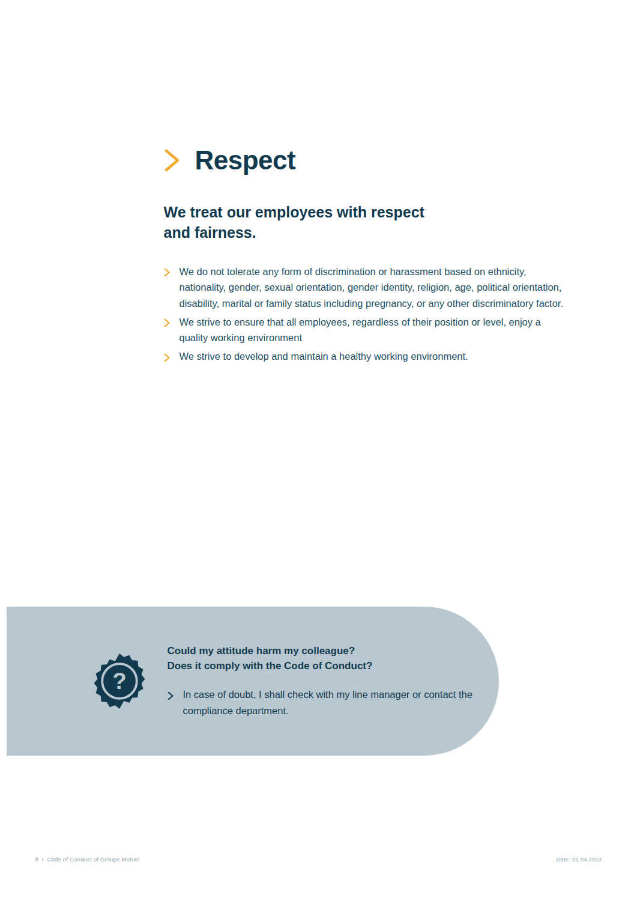Respect
We treat our employees with respect
and fairness.
We do not tolerate any form of discrimination or harassment based on ethnicity, nationality, gender, sexual orientation, gender identity, religion, age, political orientation, disability, marital or family status including pregnancy, or any other discriminatory factor.
We strive to ensure that all employees, regardless of their position or level, enjoy a quality working environment
We strive to develop and maintain a healthy working environment.
?
Could my attitude harm my colleague?
Does it comply with the Code of Conduct?
In case of doubt, I shall check with my line manager or contact the compliance department.
8 I Code of Conduct of Groupe Mutuel
Date: 01.04.2022